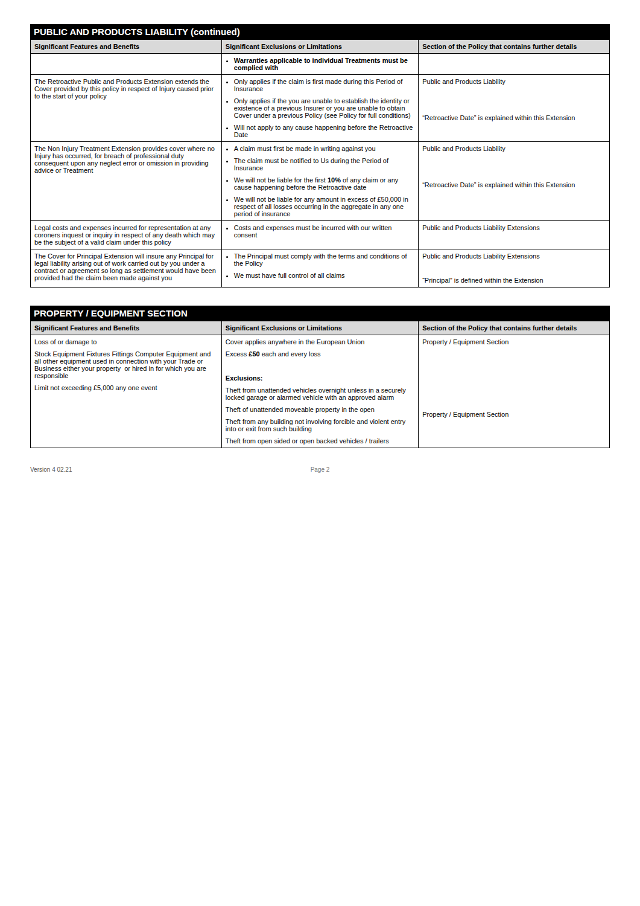PUBLIC AND PRODUCTS LIABILITY (continued)
| Significant Features and Benefits | Significant Exclusions or Limitations | Section of the Policy that contains further details |
| --- | --- | --- |
| | Warranties applicable to individual Treatments must be complied with | |
| The Retroactive Public and Products Extension extends the Cover provided by this policy in respect of Injury caused prior to the start of your policy | Only applies if the claim is first made during this Period of Insurance Only applies if the you are unable to establish the identity or existence of a previous Insurer or you are unable to obtain Cover under a previous Policy (see Policy for full conditions) Will not apply to any cause happening before the Retroactive Date | Public and Products Liability “Retroactive Date” is explained within this Extension |
| The Non Injury Treatment Extension provides cover where no Injury has occurred, for breach of professional duty consequent upon any neglect error or omission in providing advice or Treatment | A claim must first be made in writing against you The claim must be notified to Us during the Period of Insurance We will not be liable for the first 10% of any claim or any cause happening before the Retroactive date We will not be liable for any amount in excess of £50,000 in respect of all losses occurring in the aggregate in any one period of insurance | Public and Products Liability “Retroactive Date” is explained within this Extension |
| Legal costs and expenses incurred for representation at any coroners inquest or inquiry in respect of any death which may be the subject of a valid claim under this policy | Costs and expenses must be incurred with our written consent | Public and Products Liability Extensions |
| The Cover for Principal Extension will insure any Principal for legal liability arising out of work carried out by you under a contract or agreement so long as settlement would have been provided had the claim been made against you | The Principal must comply with the terms and conditions of the Policy We must have full control of all claims | Public and Products Liability Extensions “Principal” is defined within the Extension |
PROPERTY / EQUIPMENT SECTION
| Significant Features and Benefits | Significant Exclusions or Limitations | Section of the Policy that contains further details |
| --- | --- | --- |
| Loss of or damage to Stock Equipment Fixtures Fittings Computer Equipment and all other equipment used in connection with your Trade or Business either your property or hired in for which you are responsible Limit not exceeding £5,000 any one event | Cover applies anywhere in the European Union Excess £50 each and every loss Exclusions: Theft from unattended vehicles overnight unless in a securely locked garage or alarmed vehicle with an approved alarm Theft of unattended moveable property in the open Theft from any building not involving forcible and violent entry into or exit from such building Theft from open sided or open backed vehicles / trailers | Property / Equipment Section Property / Equipment Section |
Version 4 02.21
Page 2